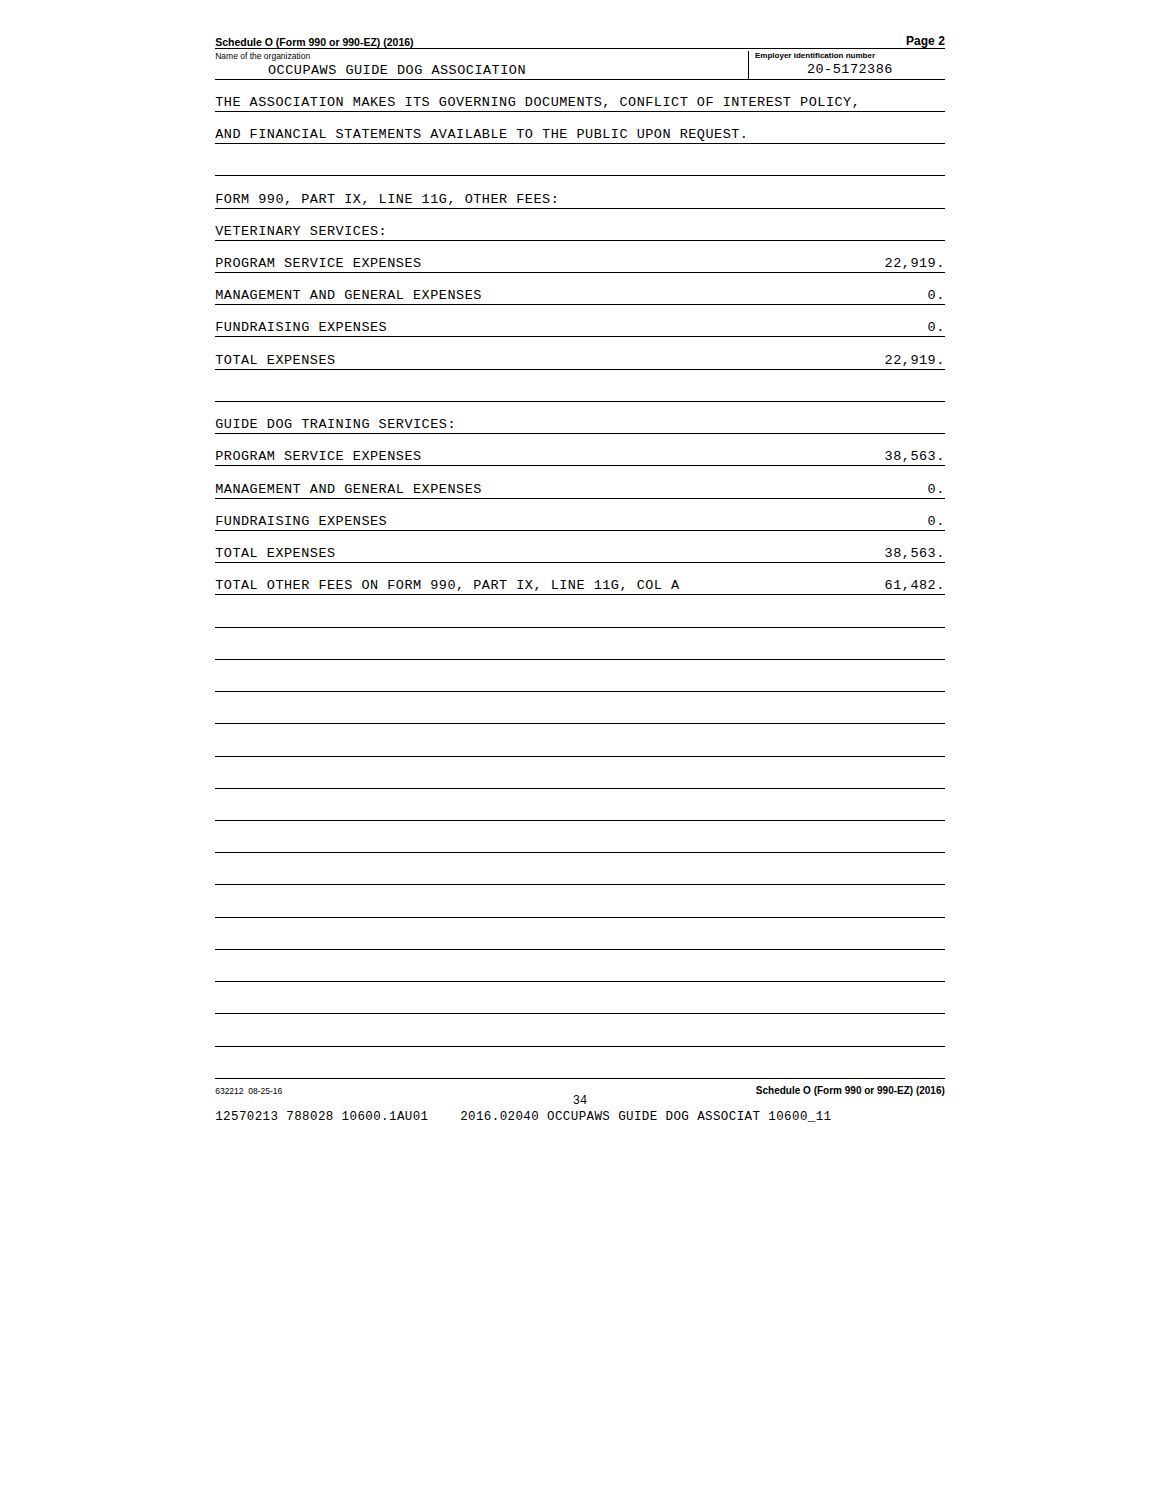Schedule O (Form 990 or 990-EZ) (2016)
Page 2
Name of the organization
OCCUPAWS GUIDE DOG ASSOCIATION
Employer identification number
20-5172386
| THE ASSOCIATION MAKES ITS GOVERNING DOCUMENTS, CONFLICT OF INTEREST POLICY, |
| AND FINANCIAL STATEMENTS AVAILABLE TO THE PUBLIC UPON REQUEST. |
| FORM 990, PART IX, LINE 11G, OTHER FEES: |
| VETERINARY SERVICES: |
| PROGRAM SERVICE EXPENSES | 22,919. |
| MANAGEMENT AND GENERAL EXPENSES | 0. |
| FUNDRAISING EXPENSES | 0. |
| TOTAL EXPENSES | 22,919. |
| GUIDE DOG TRAINING SERVICES: |
| PROGRAM SERVICE EXPENSES | 38,563. |
| MANAGEMENT AND GENERAL EXPENSES | 0. |
| FUNDRAISING EXPENSES | 0. |
| TOTAL EXPENSES | 38,563. |
| TOTAL OTHER FEES ON FORM 990, PART IX, LINE 11G, COL A | 61,482. |
632212 08-25-16
Schedule O (Form 990 or 990-EZ) (2016)
34
12570213 788028 10600.1AU01 2016.02040 OCCUPAWS GUIDE DOG ASSOCIAT 10600_11